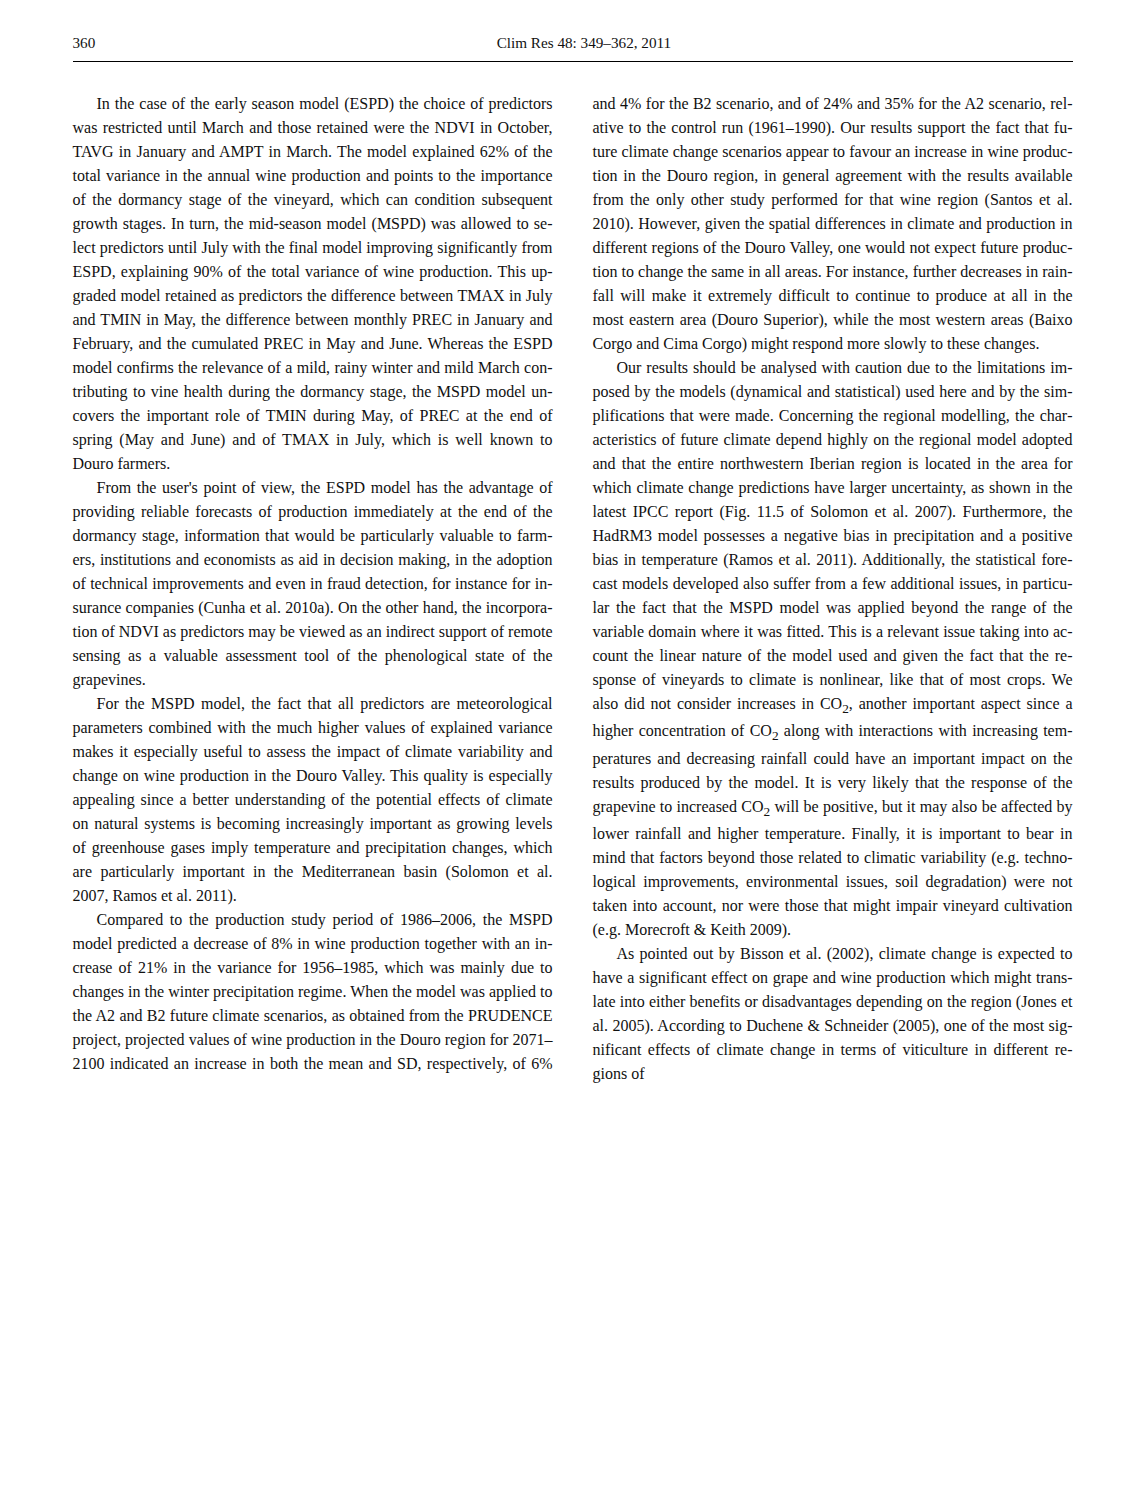360 Clim Res 48: 349–362, 2011
In the case of the early season model (ESPD) the choice of predictors was restricted until March and those retained were the NDVI in October, TAVG in January and AMPT in March. The model explained 62% of the total variance in the annual wine production and points to the importance of the dormancy stage of the vineyard, which can condition subsequent growth stages. In turn, the mid-season model (MSPD) was allowed to select predictors until July with the final model improving significantly from ESPD, explaining 90% of the total variance of wine production. This upgraded model retained as predictors the difference between TMAX in July and TMIN in May, the difference between monthly PREC in January and February, and the cumulated PREC in May and June. Whereas the ESPD model confirms the relevance of a mild, rainy winter and mild March contributing to vine health during the dormancy stage, the MSPD model uncovers the important role of TMIN during May, of PREC at the end of spring (May and June) and of TMAX in July, which is well known to Douro farmers.
From the user's point of view, the ESPD model has the advantage of providing reliable forecasts of production immediately at the end of the dormancy stage, information that would be particularly valuable to farmers, institutions and economists as aid in decision making, in the adoption of technical improvements and even in fraud detection, for instance for insurance companies (Cunha et al. 2010a). On the other hand, the incorporation of NDVI as predictors may be viewed as an indirect support of remote sensing as a valuable assessment tool of the phenological state of the grapevines.
For the MSPD model, the fact that all predictors are meteorological parameters combined with the much higher values of explained variance makes it especially useful to assess the impact of climate variability and change on wine production in the Douro Valley. This quality is especially appealing since a better understanding of the potential effects of climate on natural systems is becoming increasingly important as growing levels of greenhouse gases imply temperature and precipitation changes, which are particularly important in the Mediterranean basin (Solomon et al. 2007, Ramos et al. 2011).
Compared to the production study period of 1986–2006, the MSPD model predicted a decrease of 8% in wine production together with an increase of 21% in the variance for 1956–1985, which was mainly due to changes in the winter precipitation regime. When the model was applied to the A2 and B2 future climate scenarios, as obtained from the PRUDENCE project, projected values of wine production in the Douro region for 2071–2100 indicated an increase in both the mean and SD, respectively, of 6% and 4% for the B2 scenario, and of 24% and 35% for the A2 scenario, relative to the control run (1961–1990). Our results support the fact that future climate change scenarios appear to favour an increase in wine production in the Douro region, in general agreement with the results available from the only other study performed for that wine region (Santos et al. 2010). However, given the spatial differences in climate and production in different regions of the Douro Valley, one would not expect future production to change the same in all areas. For instance, further decreases in rainfall will make it extremely difficult to continue to produce at all in the most eastern area (Douro Superior), while the most western areas (Baixo Corgo and Cima Corgo) might respond more slowly to these changes.
Our results should be analysed with caution due to the limitations imposed by the models (dynamical and statistical) used here and by the simplifications that were made. Concerning the regional modelling, the characteristics of future climate depend highly on the regional model adopted and that the entire northwestern Iberian region is located in the area for which climate change predictions have larger uncertainty, as shown in the latest IPCC report (Fig. 11.5 of Solomon et al. 2007). Furthermore, the HadRM3 model possesses a negative bias in precipitation and a positive bias in temperature (Ramos et al. 2011). Additionally, the statistical forecast models developed also suffer from a few additional issues, in particular the fact that the MSPD model was applied beyond the range of the variable domain where it was fitted. This is a relevant issue taking into account the linear nature of the model used and given the fact that the response of vineyards to climate is nonlinear, like that of most crops. We also did not consider increases in CO2, another important aspect since a higher concentration of CO2 along with interactions with increasing temperatures and decreasing rainfall could have an important impact on the results produced by the model. It is very likely that the response of the grapevine to increased CO2 will be positive, but it may also be affected by lower rainfall and higher temperature. Finally, it is important to bear in mind that factors beyond those related to climatic variability (e.g. technological improvements, environmental issues, soil degradation) were not taken into account, nor were those that might impair vineyard cultivation (e.g. Morecroft & Keith 2009).
As pointed out by Bisson et al. (2002), climate change is expected to have a significant effect on grape and wine production which might translate into either benefits or disadvantages depending on the region (Jones et al. 2005). According to Duchene & Schneider (2005), one of the most significant effects of climate change in terms of viticulture in different regions of